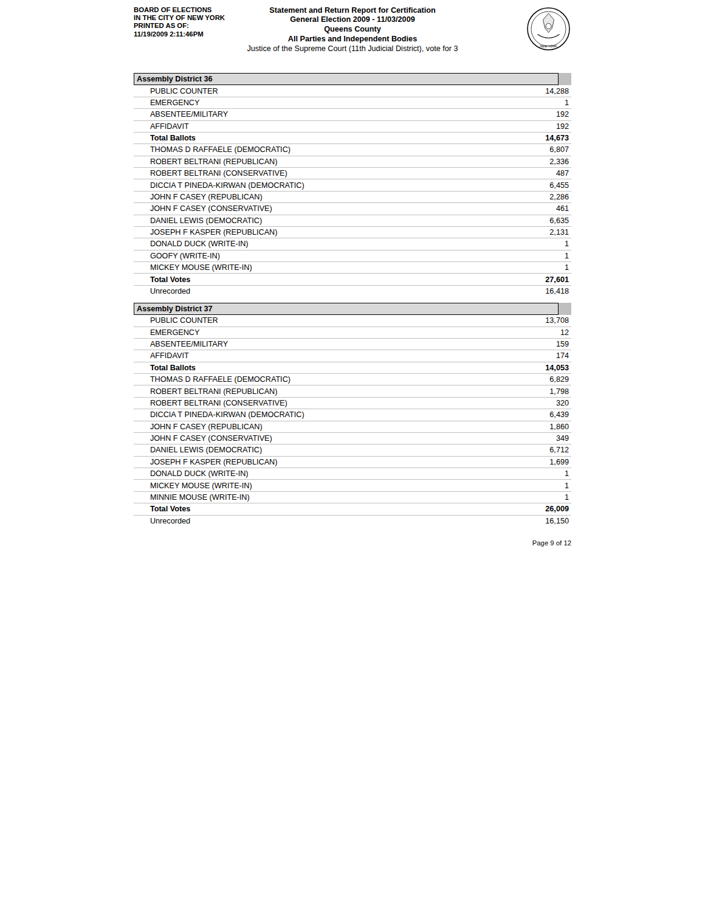BOARD OF ELECTIONS
IN THE CITY OF NEW YORK
PRINTED AS OF:
11/19/2009 2:11:46PM
Statement and Return Report for Certification
General Election 2009 - 11/03/2009
Queens County
All Parties and Independent Bodies
Justice of the Supreme Court (11th Judicial District), vote for 3
NEW YORK
Assembly District 36
| PUBLIC COUNTER | 14,288 |
| EMERGENCY | 1 |
| ABSENTEE/MILITARY | 192 |
| AFFIDAVIT | 192 |
| Total Ballots | 14,673 |
| THOMAS D RAFFAELE (DEMOCRATIC) | 6,807 |
| ROBERT BELTRANI (REPUBLICAN) | 2,336 |
| ROBERT BELTRANI (CONSERVATIVE) | 487 |
| DICCIA T PINEDA-KIRWAN (DEMOCRATIC) | 6,455 |
| JOHN F CASEY (REPUBLICAN) | 2,286 |
| JOHN F CASEY (CONSERVATIVE) | 461 |
| DANIEL LEWIS (DEMOCRATIC) | 6,635 |
| JOSEPH F KASPER (REPUBLICAN) | 2,131 |
| DONALD DUCK (WRITE-IN) | 1 |
| GOOFY (WRITE-IN) | 1 |
| MICKEY MOUSE (WRITE-IN) | 1 |
| Total Votes | 27,601 |
| Unrecorded | 16,418 |
Assembly District 37
| PUBLIC COUNTER | 13,708 |
| EMERGENCY | 12 |
| ABSENTEE/MILITARY | 159 |
| AFFIDAVIT | 174 |
| Total Ballots | 14,053 |
| THOMAS D RAFFAELE (DEMOCRATIC) | 6,829 |
| ROBERT BELTRANI (REPUBLICAN) | 1,798 |
| ROBERT BELTRANI (CONSERVATIVE) | 320 |
| DICCIA T PINEDA-KIRWAN (DEMOCRATIC) | 6,439 |
| JOHN F CASEY (REPUBLICAN) | 1,860 |
| JOHN F CASEY (CONSERVATIVE) | 349 |
| DANIEL LEWIS (DEMOCRATIC) | 6,712 |
| JOSEPH F KASPER (REPUBLICAN) | 1,699 |
| DONALD DUCK (WRITE-IN) | 1 |
| MICKEY MOUSE (WRITE-IN) | 1 |
| MINNIE MOUSE (WRITE-IN) | 1 |
| Total Votes | 26,009 |
| Unrecorded | 16,150 |
Page 9 of 12